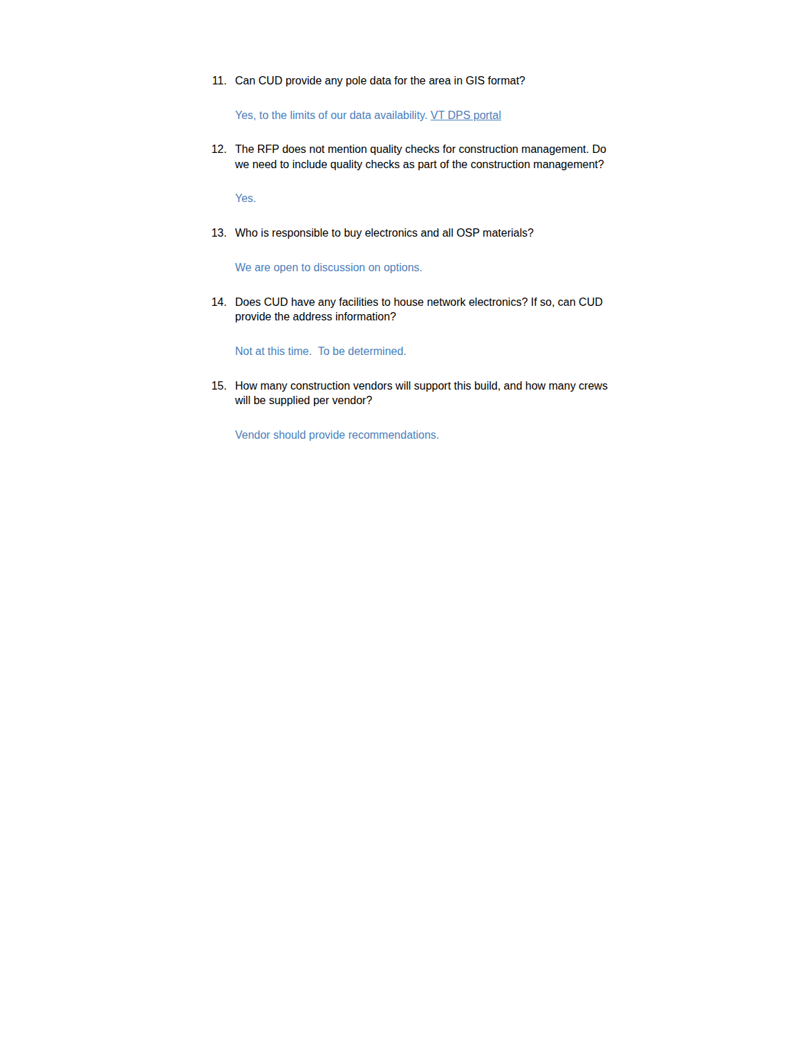Can CUD provide any pole data for the area in GIS format?
Yes, to the limits of our data availability. VT DPS portal
The RFP does not mention quality checks for construction management. Do we need to include quality checks as part of the construction management?
Yes.
Who is responsible to buy electronics and all OSP materials?
We are open to discussion on options.
Does CUD have any facilities to house network electronics? If so, can CUD provide the address information?
Not at this time. To be determined.
How many construction vendors will support this build, and how many crews will be supplied per vendor?
Vendor should provide recommendations.